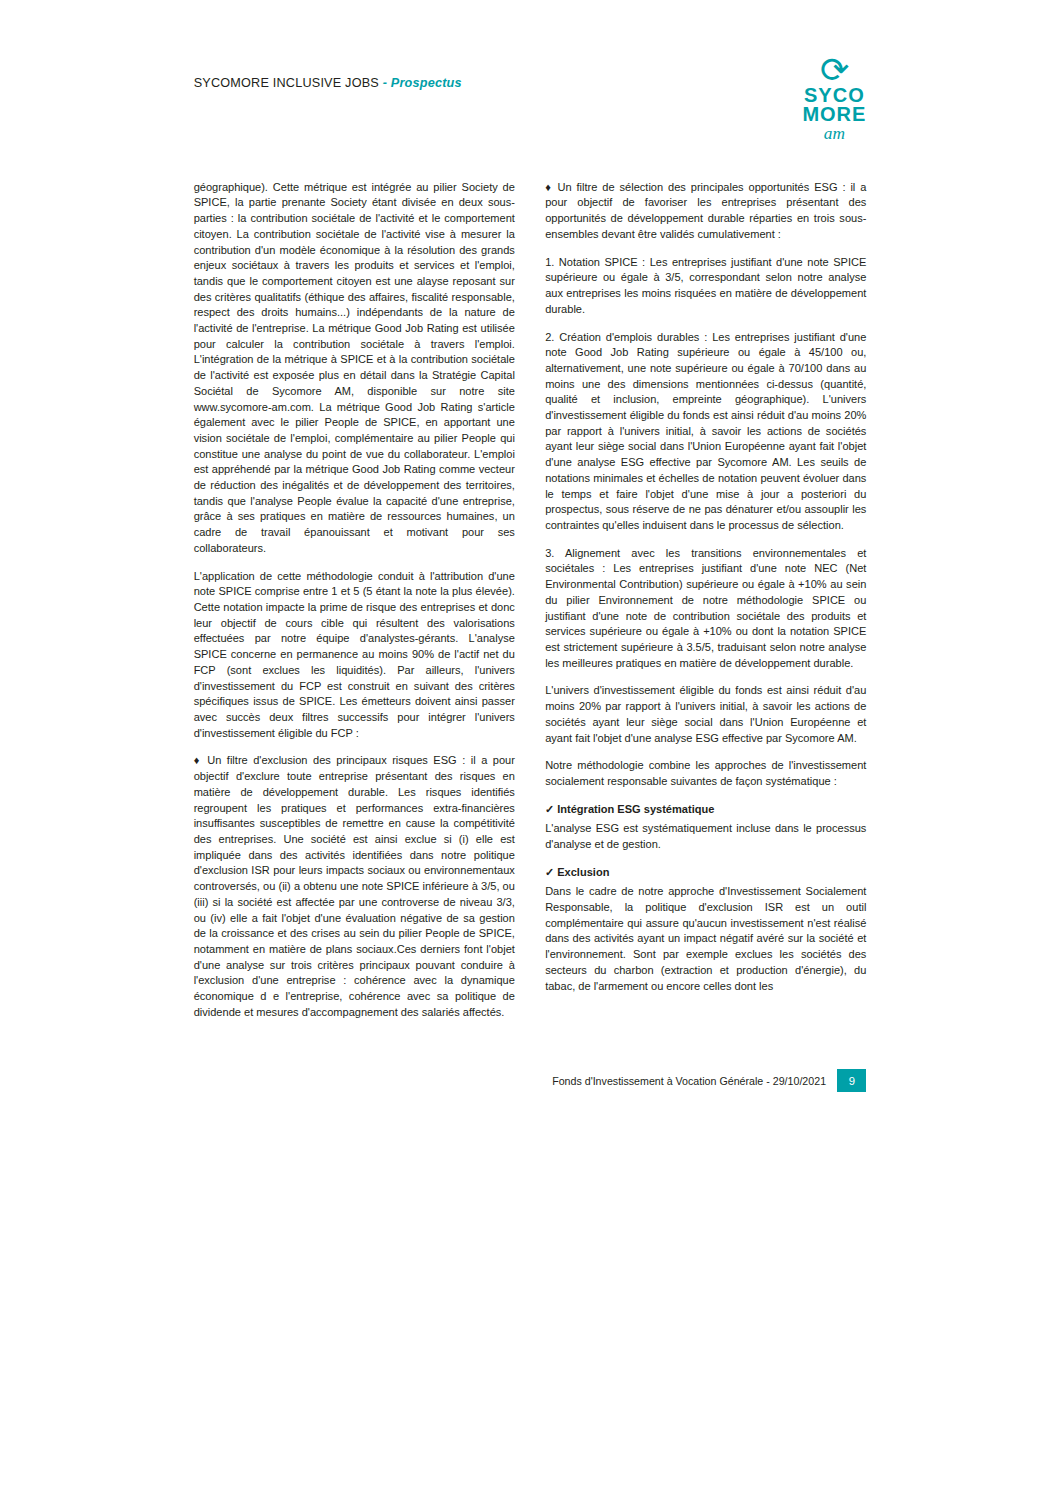SYCOMORE INCLUSIVE JOBS - Prospectus
⟳ SYCO MORE am
géographique). Cette métrique est intégrée au pilier Society de SPICE, la partie prenante Society étant divisée en deux sous-parties : la contribution sociétale de l'activité et le comportement citoyen. La contribution sociétale de l'activité vise à mesurer la contribution d'un modèle économique à la résolution des grands enjeux sociétaux à travers les produits et services et l'emploi, tandis que le comportement citoyen est une alayse reposant sur des critères qualitatifs (éthique des affaires, fiscalité responsable, respect des droits humains...) indépendants de la nature de l'activité de l'entreprise. La métrique Good Job Rating est utilisée pour calculer la contribution sociétale à travers l'emploi. L'intégration de la métrique à SPICE et à la contribution sociétale de l'activité est exposée plus en détail dans la Stratégie Capital Sociétal de Sycomore AM, disponible sur notre site www.sycomore-am.com. La métrique Good Job Rating s'article également avec le pilier People de SPICE, en apportant une vision sociétale de l'emploi, complémentaire au pilier People qui constitue une analyse du point de vue du collaborateur. L'emploi est appréhendé par la métrique Good Job Rating comme vecteur de réduction des inégalités et de développement des territoires, tandis que l'analyse People évalue la capacité d'une entreprise, grâce à ses pratiques en matière de ressources humaines, un cadre de travail épanouissant et motivant pour ses collaborateurs.
L'application de cette méthodologie conduit à l'attribution d'une note SPICE comprise entre 1 et 5 (5 étant la note la plus élevée). Cette notation impacte la prime de risque des entreprises et donc leur objectif de cours cible qui résultent des valorisations effectuées par notre équipe d'analystes-gérants. L'analyse SPICE concerne en permanence au moins 90% de l'actif net du FCP (sont exclues les liquidités). Par ailleurs, l'univers d'investissement du FCP est construit en suivant des critères spécifiques issus de SPICE. Les émetteurs doivent ainsi passer avec succès deux filtres successifs pour intégrer l'univers d'investissement éligible du FCP :
♦ Un filtre d'exclusion des principaux risques ESG : il a pour objectif d'exclure toute entreprise présentant des risques en matière de développement durable. Les risques identifiés regroupent les pratiques et performances extra-financières insuffisantes susceptibles de remettre en cause la compétitivité des entreprises. Une société est ainsi exclue si (i) elle est impliquée dans des activités identifiées dans notre politique d'exclusion ISR pour leurs impacts sociaux ou environnementaux controversés, ou (ii) a obtenu une note SPICE inférieure à 3/5, ou (iii) si la société est affectée par une controverse de niveau 3/3, ou (iv) elle a fait l'objet d'une évaluation négative de sa gestion de la croissance et des crises au sein du pilier People de SPICE, notamment en matière de plans sociaux.Ces derniers font l'objet d'une analyse sur trois critères principaux pouvant conduire à l'exclusion d'une entreprise : cohérence avec la dynamique économique d e l'entreprise, cohérence avec sa politique de dividende et mesures d'accompagnement des salariés affectés.
♦ Un filtre de sélection des principales opportunités ESG : il a pour objectif de favoriser les entreprises présentant des opportunités de développement durable réparties en trois sous-ensembles devant être validés cumulativement :
1. Notation SPICE : Les entreprises justifiant d'une note SPICE supérieure ou égale à 3/5, correspondant selon notre analyse aux entreprises les moins risquées en matière de développement durable.
2. Création d'emplois durables : Les entreprises justifiant d'une note Good Job Rating supérieure ou égale à 45/100 ou, alternativement, une note supérieure ou égale à 70/100 dans au moins une des dimensions mentionnées ci-dessus (quantité, qualité et inclusion, empreinte géographique). L'univers d'investissement éligible du fonds est ainsi réduit d'au moins 20% par rapport à l'univers initial, à savoir les actions de sociétés ayant leur siège social dans l'Union Européenne ayant fait l'objet d'une analyse ESG effective par Sycomore AM. Les seuils de notations minimales et échelles de notation peuvent évoluer dans le temps et faire l'objet d'une mise à jour a posteriori du prospectus, sous réserve de ne pas dénaturer et/ou assouplir les contraintes qu'elles induisent dans le processus de sélection.
3. Alignement avec les transitions environnementales et sociétales : Les entreprises justifiant d'une note NEC (Net Environmental Contribution) supérieure ou égale à +10% au sein du pilier Environnement de notre méthodologie SPICE ou justifiant d'une note de contribution sociétale des produits et services supérieure ou égale à +10% ou dont la notation SPICE est strictement supérieure à 3.5/5, traduisant selon notre analyse les meilleures pratiques en matière de développement durable.
L'univers d'investissement éligible du fonds est ainsi réduit d'au moins 20% par rapport à l'univers initial, à savoir les actions de sociétés ayant leur siège social dans l'Union Européenne et ayant fait l'objet d'une analyse ESG effective par Sycomore AM.
Notre méthodologie combine les approches de l'investissement socialement responsable suivantes de façon systématique :
✓ Intégration ESG systématique
L'analyse ESG est systématiquement incluse dans le processus d'analyse et de gestion.
✓ Exclusion
Dans le cadre de notre approche d'Investissement Socialement Responsable, la politique d'exclusion ISR est un outil complémentaire qui assure qu'aucun investissement n'est réalisé dans des activités ayant un impact négatif avéré sur la société et l'environnement. Sont par exemple exclues les sociétés des secteurs du charbon (extraction et production d'énergie), du tabac, de l'armement ou encore celles dont les
Fonds d'Investissement à Vocation Générale - 29/10/2021 9